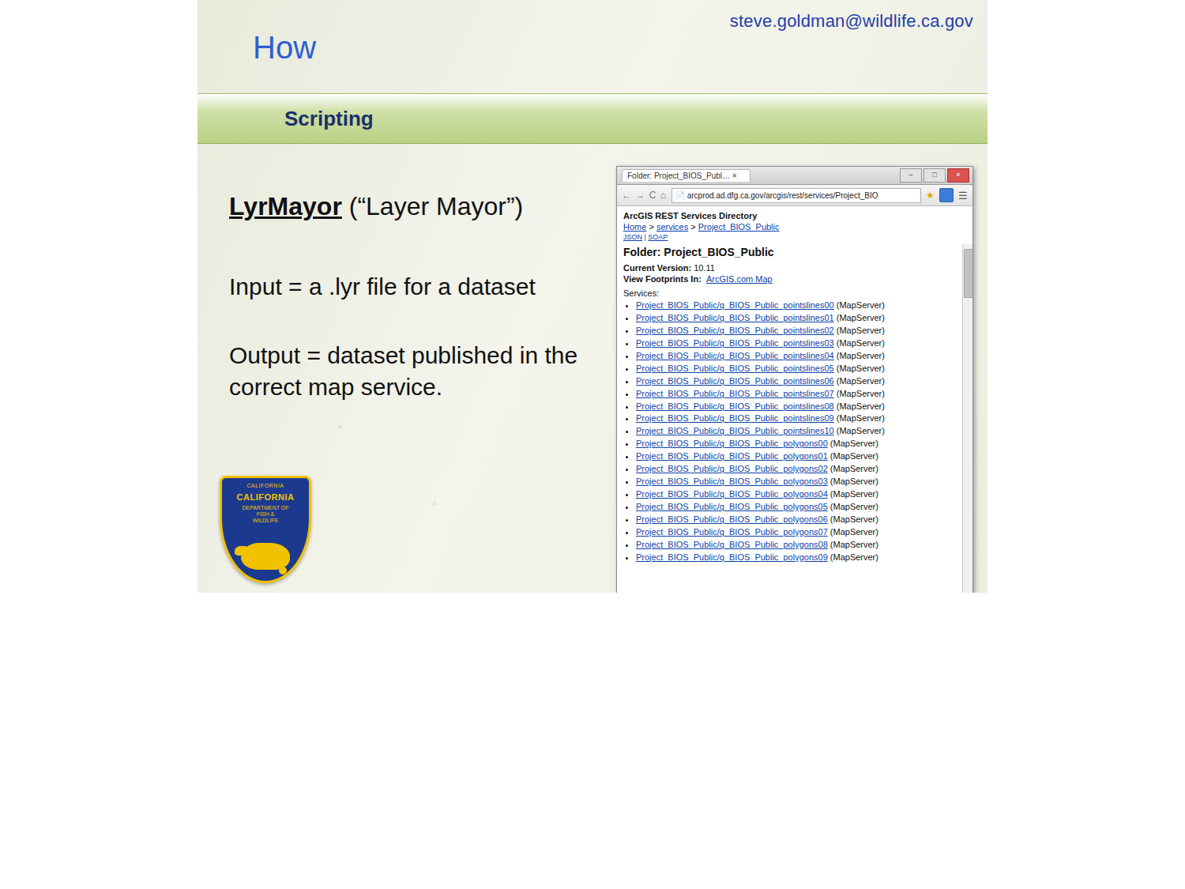steve.goldman@wildlife.ca.gov
How
Scripting
LyrMayor (“Layer Mayor”)
Input = a .lyr file for a dataset
Output = dataset published in the correct map service.
Folder: Project_BIOS_Publ… ×
–
□
×
← → C ⌂
📄 arcprod.ad.dfg.ca.gov/arcgis/rest/services/Project_BIO
★ ☰
ArcGIS REST Services Directory
Home > services > Project_BIOS_Public
JSON | SOAP
Folder: Project_BIOS_Public
Current Version: 10.11
View Footprints In: ArcGIS.com Map
Services:
Project_BIOS_Public/q_BIOS_Public_pointslines00 (MapServer)
Project_BIOS_Public/q_BIOS_Public_pointslines01 (MapServer)
Project_BIOS_Public/q_BIOS_Public_pointslines02 (MapServer)
Project_BIOS_Public/q_BIOS_Public_pointslines03 (MapServer)
Project_BIOS_Public/q_BIOS_Public_pointslines04 (MapServer)
Project_BIOS_Public/q_BIOS_Public_pointslines05 (MapServer)
Project_BIOS_Public/q_BIOS_Public_pointslines06 (MapServer)
Project_BIOS_Public/q_BIOS_Public_pointslines07 (MapServer)
Project_BIOS_Public/q_BIOS_Public_pointslines08 (MapServer)
Project_BIOS_Public/q_BIOS_Public_pointslines09 (MapServer)
Project_BIOS_Public/q_BIOS_Public_pointslines10 (MapServer)
Project_BIOS_Public/q_BIOS_Public_polygons00 (MapServer)
Project_BIOS_Public/q_BIOS_Public_polygons01 (MapServer)
Project_BIOS_Public/q_BIOS_Public_polygons02 (MapServer)
Project_BIOS_Public/q_BIOS_Public_polygons03 (MapServer)
Project_BIOS_Public/q_BIOS_Public_polygons04 (MapServer)
Project_BIOS_Public/q_BIOS_Public_polygons05 (MapServer)
Project_BIOS_Public/q_BIOS_Public_polygons06 (MapServer)
Project_BIOS_Public/q_BIOS_Public_polygons07 (MapServer)
Project_BIOS_Public/q_BIOS_Public_polygons08 (MapServer)
Project_BIOS_Public/q_BIOS_Public_polygons09 (MapServer)
CALIFORNIA
CALIFORNIA
DEPARTMENT OF
FISH &
WILDLIFE